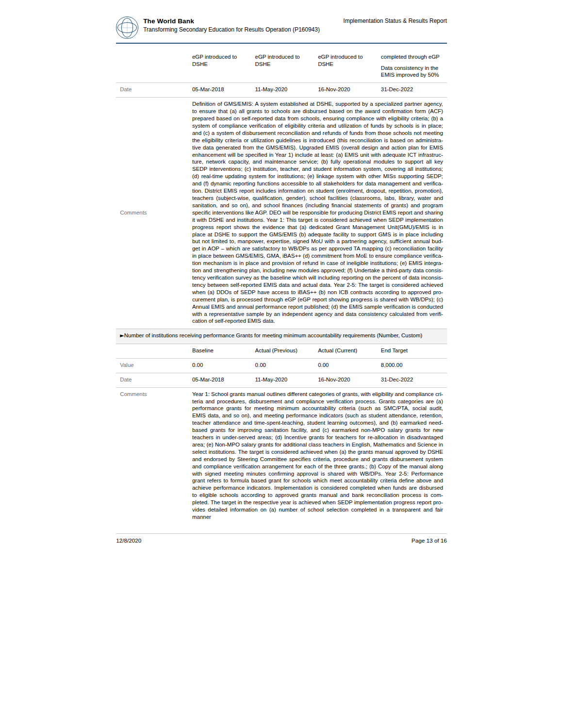The World Bank
Transforming Secondary Education for Results Operation (P160943)
Implementation Status & Results Report
| | eGP introduced to DSHE | eGP introduced to DSHE | eGP introduced to DSHE | completed through eGP Data consistency in the EMIS improved by 50% |
| Date | 05-Mar-2018 | 11-May-2020 | 16-Nov-2020 | 31-Dec-2022 |
| Comments | Definition of GMS/EMIS: A system established at DSHE, supported by a specialized partner agency, to ensure that (a) all grants to schools are disbursed based on the award confirmation form (ACF) prepared based on self-reported data from schools, ensuring compliance with eligibility criteria; (b) a system of compliance verification of eligibility criteria and utilization of funds by schools is in place; and (c) a system of disbursement reconciliation and refunds of funds from those schools not meeting the eligibility criteria or utilization guidelines is introduced (this reconciliation is based on administrative data generated from the GMS/EMIS). Upgraded EMIS (overall design and action plan for EMIS enhancement will be specified in Year 1) include at least: (a) EMIS unit with adequate ICT infrastructure, network capacity, and maintenance service; (b) fully operational modules to support all key SEDP interventions; (c) institution, teacher, and student information system, covering all institutions; (d) real-time updating system for institutions; (e) linkage system with other MISs supporting SEDP; and (f) dynamic reporting functions accessible to all stakeholders for data management and verification. District EMIS report includes information on student (enrolment, dropout, repetition, promotion), teachers (subject-wise, qualification, gender), school facilities (classrooms, labs, library, water and sanitation, and so on), and school finances (including financial statements of grants) and program specific interventions like AGP. DEO will be responsible for producing District EMIS report and sharing it with DSHE and institutions. Year 1: This target is considered achieved when SEDP implementation progress report shows the evidence that (a) dedicated Grant Management Unit(GMU)/EMIS is in place at DSHE to support the GMS/EMIS (b) adequate facility to support GMS is in place including but not limited to, manpower, expertise, signed MoU with a partnering agency, sufficient annual budget in AOP – which are satisfactory to WB/DPs as per approved TA mapping (c) reconciliation facility in place between GMS/EMIS, GMA, iBAS++ (d) commitment from MoE to ensure compliance verification mechanism is in place and provision of refund in case of ineligible institutions; (e) EMIS integration and strengthening plan, including new modules approved; (f) Undertake a third-party data consistency verification survey as the baseline which will including reporting on the percent of data inconsistency between self-reported EMIS data and actual data. Year 2-5: The target is considered achieved when (a) DDOs of SEDP have access to iBAS++ (b) non ICB contracts according to approved procurement plan, is processed through eGP (eGP report showing progress is shared with WB/DPs); (c) Annual EMIS and annual performance report published; (d) the EMIS sample verification is conducted with a representative sample by an independent agency and data consistency calculated from verification of self-reported EMIS data. |
| ► Number of institutions receiving performance Grants for meeting minimum accountability requirements (Number, Custom) |
| | Baseline | Actual (Previous) | Actual (Current) | End Target |
| Value | 0.00 | 0.00 | 0.00 | 8,000.00 |
| Date | 05-Mar-2018 | 11-May-2020 | 16-Nov-2020 | 31-Dec-2022 |
| Comments | Year 1: School grants manual outlines different categories of grants, with eligibility and compliance criteria and procedures, disbursement and compliance verification process. Grants categories are (a) performance grants for meeting minimum accountability criteria (such as SMC/PTA, social audit, EMIS data, and so on), and meeting performance indicators (such as student attendance, retention, teacher attendance and time-spent-teaching, student learning outcomes), and (b) earmarked need-based grants for improving sanitation facility, and (c) earmarked non-MPO salary grants for new teachers in under-served areas; (d) Incentive grants for teachers for re-allocation in disadvantaged area; (e) Non-MPO salary grants for additional class teachers in English, Mathematics and Science in select institutions. The target is considered achieved when (a) the grants manual approved by DSHE and endorsed by Steering Committee specifies criteria, procedure and grants disbursement system and compliance verification arrangement for each of the three grants.; (b) Copy of the manual along with signed meeting minutes confirming approval is shared with WB/DPs. Year 2-5: Performance grant refers to formula based grant for schools which meet accountability criteria define above and achieve performance indicators. Implementation is considered completed when funds are disbursed to eligible schools according to approved grants manual and bank reconciliation process is completed. The target in the respective year is achieved when SEDP implementation progress report provides detailed information on (a) number of school selection completed in a transparent and fair manner |
12/8/2020
Page 13 of 16